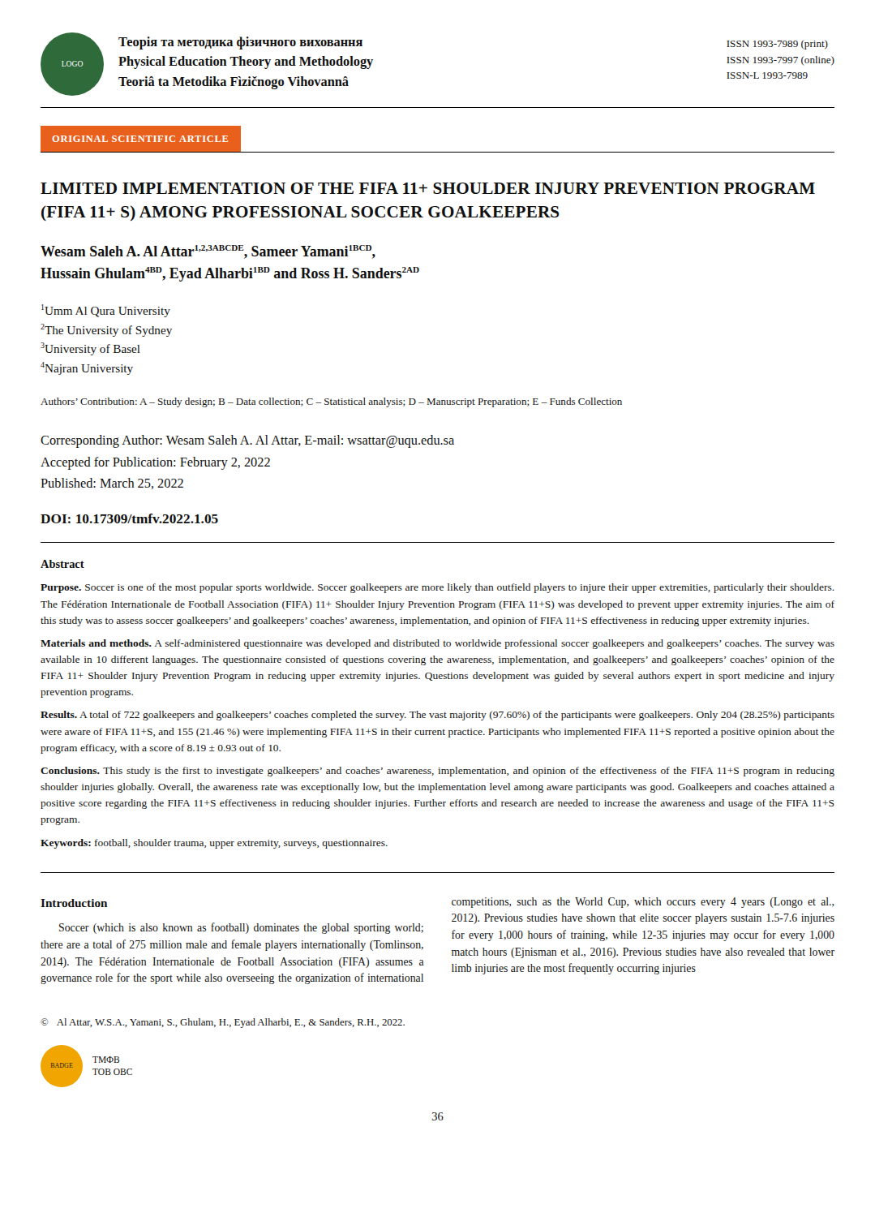LOGO
Теорія та методика фізичного виховання
Physical Education Theory and Methodology
Teoriâ ta Metodika Fìzičnogo Vihovannâ
ISSN 1993-7989 (print)
ISSN 1993-7997 (online)
ISSN-L 1993-7989
ORIGINAL SCIENTIFIC ARTICLE
Limited Implementation of the FIFA 11+ Shoulder Injury Prevention Program (FIFA 11+ S) Among Professional Soccer Goalkeepers
Wesam Saleh A. Al Attar1,2,3ABCDE, Sameer Yamani1BCD,
Hussain Ghulam4BD, Eyad Alharbi1BD and Ross H. Sanders2AD
1Umm Al Qura University
2The University of Sydney
3University of Basel
4Najran University
Authors’ Contribution: A – Study design; B – Data collection; C – Statistical analysis; D – Manuscript Preparation; E – Funds Collection
Corresponding Author: Wesam Saleh A. Al Attar, E-mail: wsattar@uqu.edu.sa
Accepted for Publication: February 2, 2022
Published: March 25, 2022
DOI: 10.17309/tmfv.2022.1.05
Abstract
Purpose. Soccer is one of the most popular sports worldwide. Soccer goalkeepers are more likely than outfield players to injure their upper extremities, particularly their shoulders. The Fédération Internationale de Football Association (FIFA) 11+ Shoulder Injury Prevention Program (FIFA 11+S) was developed to prevent upper extremity injuries. The aim of this study was to assess soccer goalkeepers’ and goalkeepers’ coaches’ awareness, implementation, and opinion of FIFA 11+S effectiveness in reducing upper extremity injuries.
Materials and methods. A self-administered questionnaire was developed and distributed to worldwide professional soccer goalkeepers and goalkeepers’ coaches. The survey was available in 10 different languages. The questionnaire consisted of questions covering the awareness, implementation, and goalkeepers’ and goalkeepers’ coaches’ opinion of the FIFA 11+ Shoulder Injury Prevention Program in reducing upper extremity injuries. Questions development was guided by several authors expert in sport medicine and injury prevention programs.
Results. A total of 722 goalkeepers and goalkeepers’ coaches completed the survey. The vast majority (97.60%) of the participants were goalkeepers. Only 204 (28.25%) participants were aware of FIFA 11+S, and 155 (21.46 %) were implementing FIFA 11+S in their current practice. Participants who implemented FIFA 11+S reported a positive opinion about the program efficacy, with a score of 8.19 ± 0.93 out of 10.
Conclusions. This study is the first to investigate goalkeepers’ and coaches’ awareness, implementation, and opinion of the effectiveness of the FIFA 11+S program in reducing shoulder injuries globally. Overall, the awareness rate was exceptionally low, but the implementation level among aware participants was good. Goalkeepers and coaches attained a positive score regarding the FIFA 11+S effectiveness in reducing shoulder injuries. Further efforts and research are needed to increase the awareness and usage of the FIFA 11+S program.
Keywords: football, shoulder trauma, upper extremity, surveys, questionnaires.
Introduction
Soccer (which is also known as football) dominates the global sporting world; there are a total of 275 million male and female players internationally (Tomlinson, 2014). The Fédération Internationale de Football Association (FIFA) assumes a governance role for the sport while also overseeing the organization of international competitions, such as the World Cup, which occurs every 4 years (Longo et al., 2012). Previous studies have shown that elite soccer players sustain 1.5-7.6 injuries for every 1,000 hours of training, while 12-35 injuries may occur for every 1,000 match hours (Ejnisman et al., 2016). Previous studies have also revealed that lower limb injuries are the most frequently occurring injuries
© Al Attar, W.S.A., Yamani, S., Ghulam, H., Eyad Alharbi, E., & Sanders, R.H., 2022.
BADGE
ТМФВ
TOB OBC
36